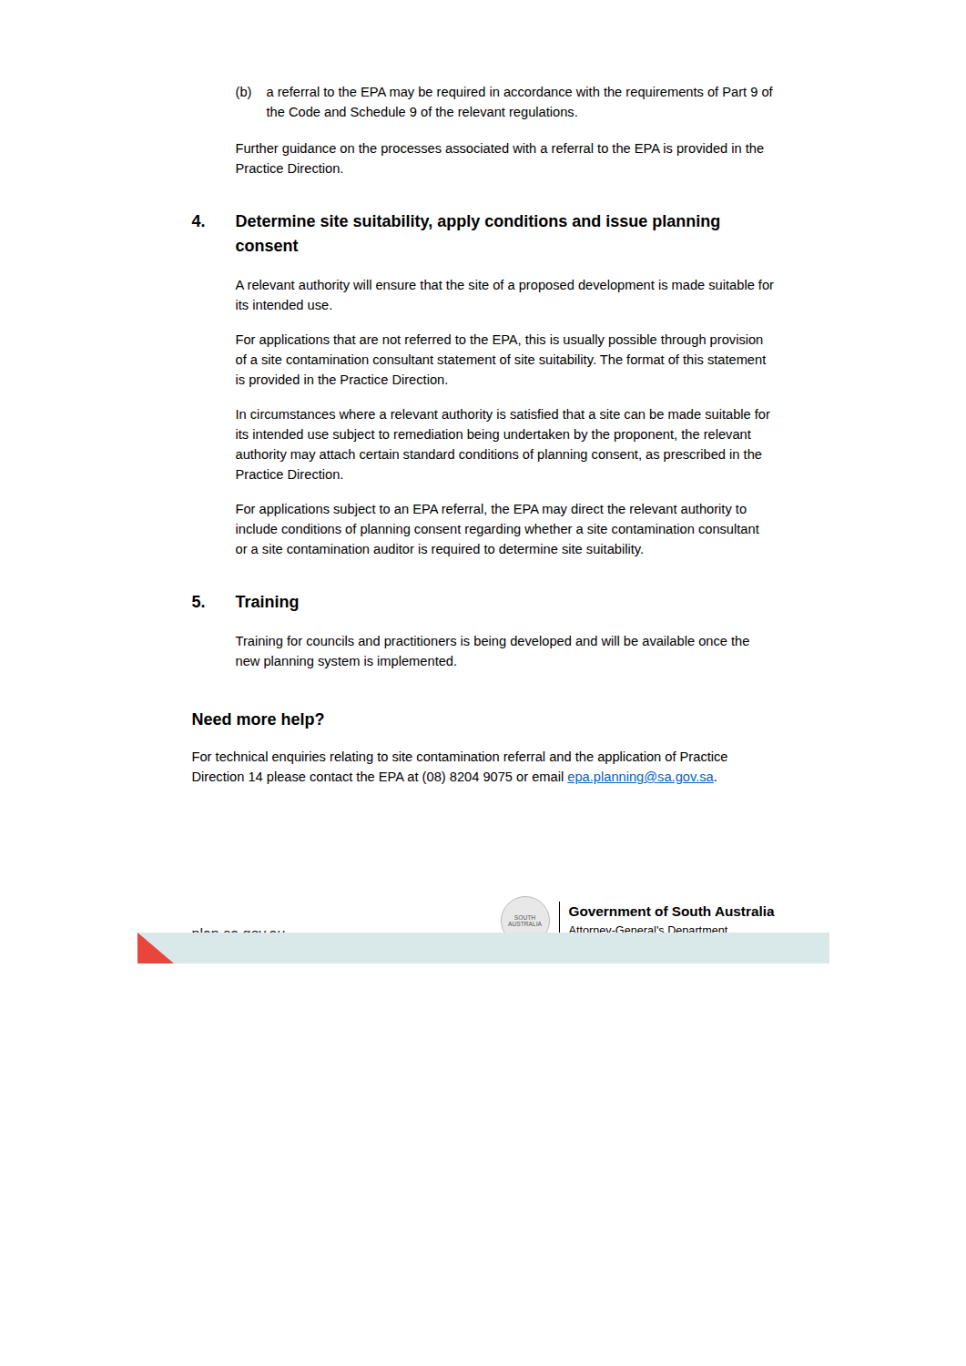(b)
a referral to the EPA may be required in accordance with the requirements of Part 9 of the Code and Schedule 9 of the relevant regulations.
Further guidance on the processes associated with a referral to the EPA is provided in the Practice Direction.
4. Determine site suitability, apply conditions and issue planning consent
A relevant authority will ensure that the site of a proposed development is made suitable for its intended use.
For applications that are not referred to the EPA, this is usually possible through provision of a site contamination consultant statement of site suitability. The format of this statement is provided in the Practice Direction.
In circumstances where a relevant authority is satisfied that a site can be made suitable for its intended use subject to remediation being undertaken by the proponent, the relevant authority may attach certain standard conditions of planning consent, as prescribed in the Practice Direction.
For applications subject to an EPA referral, the EPA may direct the relevant authority to include conditions of planning consent regarding whether a site contamination consultant or a site contamination auditor is required to determine site suitability.
5. Training
Training for councils and practitioners is being developed and will be available once the new planning system is implemented.
Need more help?
For technical enquiries relating to site contamination referral and the application of Practice Direction 14 please contact the EPA at (08) 8204 9075 or email epa.planning@sa.gov.sa.
plan.sa.gov.au
SOUTH
AUSTRALIA
Government of South Australia
Attorney-General's Department